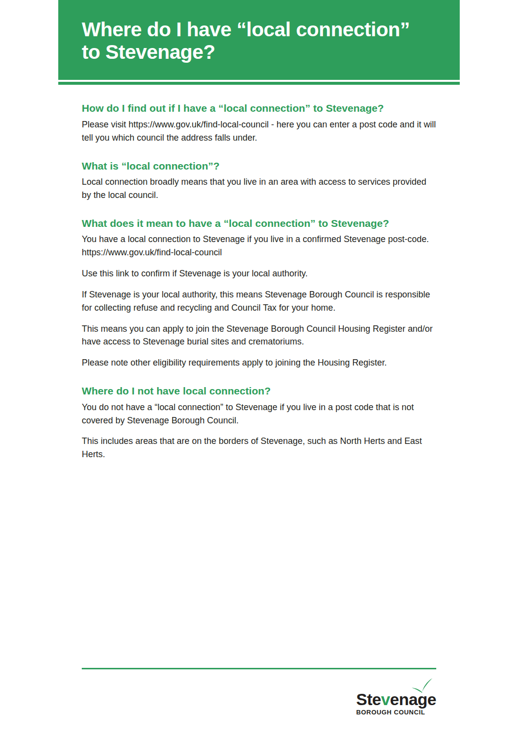Where do I have “local connection”
to Stevenage?
How do I find out if I have a “local connection” to Stevenage?
Please visit https://www.gov.uk/find-local-council - here you can enter a post code and it will tell you which council the address falls under.
What is “local connection”?
Local connection broadly means that you live in an area with access to services provided by the local council.
What does it mean to have a “local connection” to Stevenage?
You have a local connection to Stevenage if you live in a confirmed Stevenage post-code. https://www.gov.uk/find-local-council
Use this link to confirm if Stevenage is your local authority.
If Stevenage is your local authority, this means Stevenage Borough Council is responsible for collecting refuse and recycling and Council Tax for your home.
This means you can apply to join the Stevenage Borough Council Housing Register and/or have access to Stevenage burial sites and crematoriums.
Please note other eligibility requirements apply to joining the Housing Register.
Where do I not have local connection?
You do not have a “local connection” to Stevenage if you live in a post code that is not covered by Stevenage Borough Council.
This includes areas that are on the borders of Stevenage, such as North Herts and East Herts.
Stevenage
BOROUGH COUNCIL